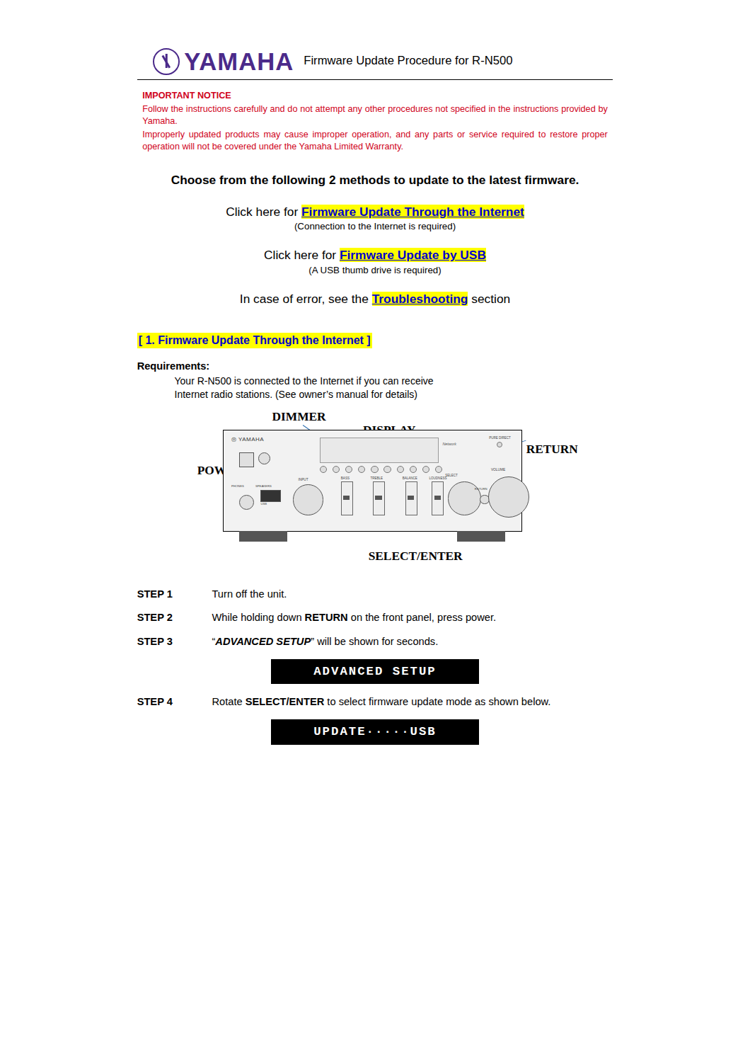YAMAHA
Firmware Update Procedure for R-N500
IMPORTANT NOTICE
Follow the instructions carefully and do not attempt any other procedures not specified in the instructions provided by Yamaha.
Improperly updated products may cause improper operation, and any parts or service required to restore proper operation will not be covered under the Yamaha Limited Warranty.
Choose from the following 2 methods to update to the latest firmware.
Click here for Firmware Update Through the Internet
(Connection to the Internet is required)
Click here for Firmware Update by USB
(A USB thumb drive is required)
In case of error, see the Troubleshooting section
[ 1. Firmware Update Through the Internet ]
Requirements:
Your R-N500 is connected to the Internet if you can receive
Internet radio stations. (See owner’s manual for details)
DIMMER
DISPLAY
RETURN
POWER
SELECT/ENTER
◎ YAMAHA
PURE DIRECT
Network
PHONES
SPEAKERS
USB
INPUT
BASS
TREBLE
BALANCE
LOUDNESS
SELECT
RETURN
VOLUME
STEP 1
Turn off the unit.
STEP 2
While holding down RETURN on the front panel, press power.
STEP 3
“ADVANCED SETUP” will be shown for seconds.
ADVANCED SETUP
STEP 4
Rotate SELECT/ENTER to select firmware update mode as shown below.
UPDATE·····USB